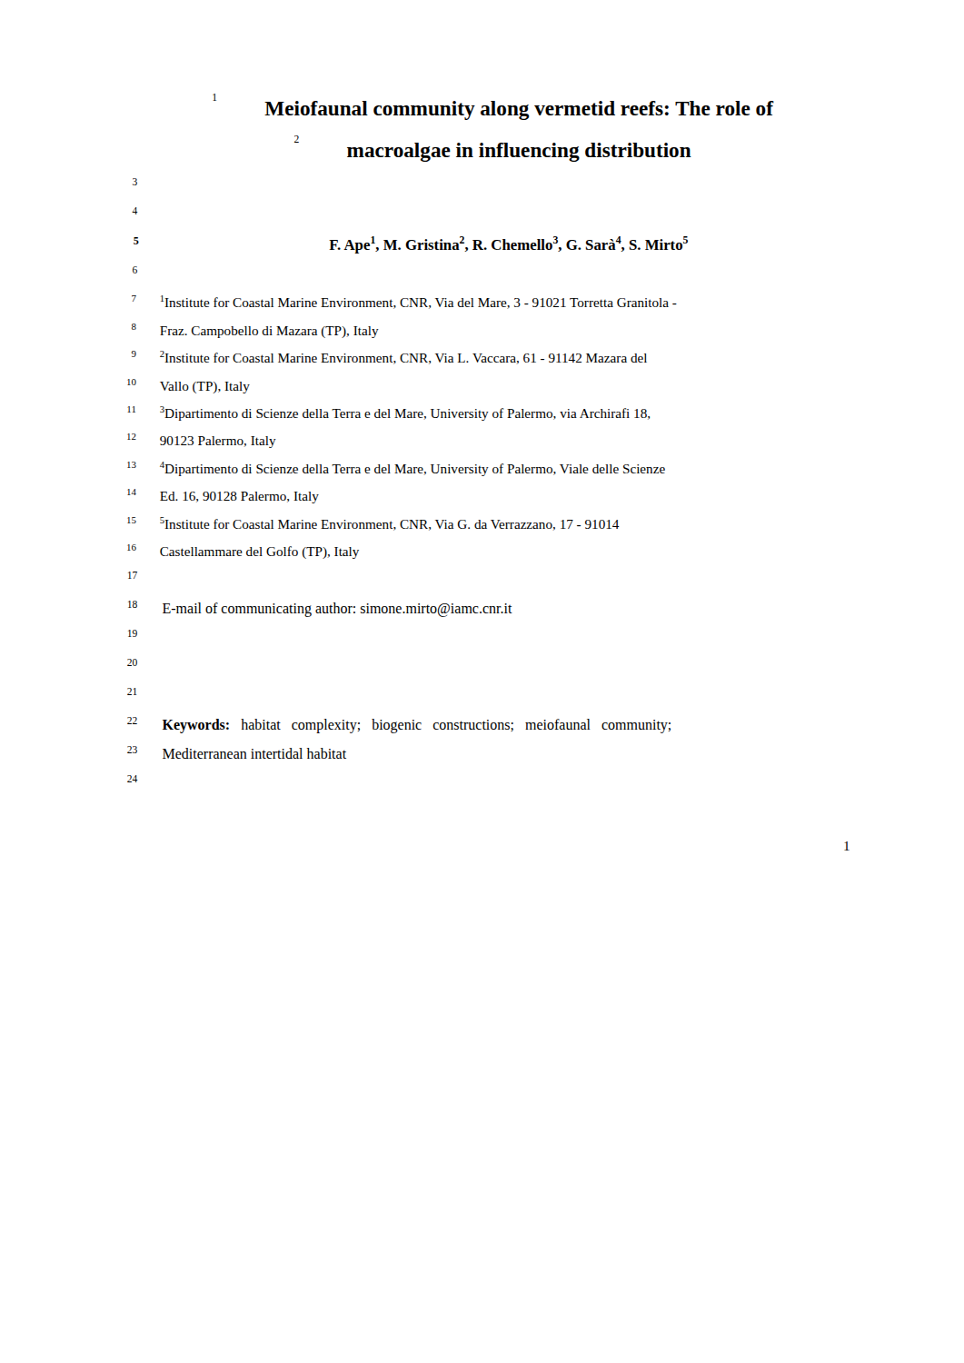Meiofaunal community along vermetid reefs: The role of
macroalgae in influencing distribution
F. Ape1, M. Gristina2, R. Chemello3, G. Sarà4, S. Mirto5
1Institute for Coastal Marine Environment, CNR, Via del Mare, 3 - 91021 Torretta Granitola -
Fraz. Campobello di Mazara (TP), Italy
2Institute for Coastal Marine Environment, CNR, Via L. Vaccara, 61 - 91142 Mazara del
Vallo (TP), Italy
3Dipartimento di Scienze della Terra e del Mare, University of Palermo, via Archirafi 18,
90123 Palermo, Italy
4Dipartimento di Scienze della Terra e del Mare, University of Palermo, Viale delle Scienze
Ed. 16, 90128 Palermo, Italy
5Institute for Coastal Marine Environment, CNR, Via G. da Verrazzano, 17 - 91014
Castellammare del Golfo (TP), Italy
E-mail of communicating author: simone.mirto@iamc.cnr.it
Keywords: habitat complexity; biogenic constructions; meiofaunal community;
Mediterranean intertidal habitat
1